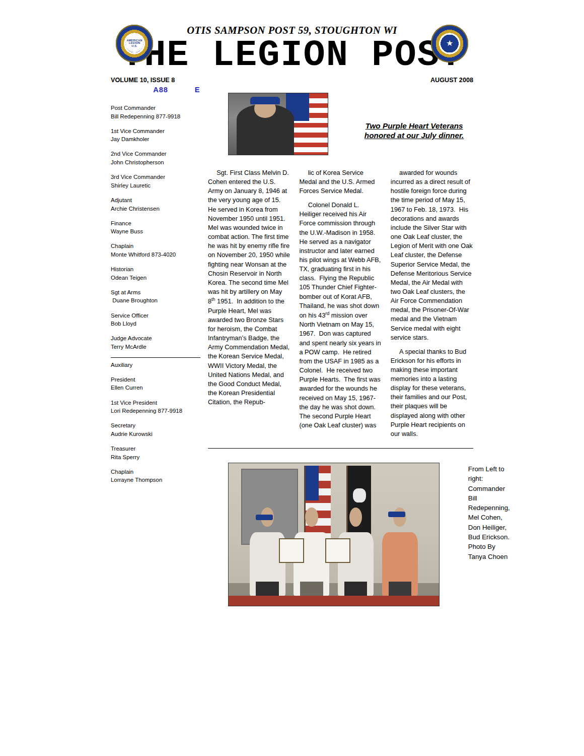AMERICAN
LEGION
U.S.
★
OTIS SAMPSON POST 59, STOUGHTON WI
THE LEGION POST
VOLUME 10, ISSUE 8 AUGUST 2008
A88E
Post Commander
Bill Redepenning 877-9918
1st Vice Commander
Jay Damkholer
2nd Vice Commander
John Christopherson
3rd Vice Commander
Shirley Lauretic
Adjutant
Archie Christensen
Finance
Wayne Buss
Chaplain
Monte Whitford 873-4020
Historian
Odean Teigen
Sgt at Arms
Duane Broughton
Service Officer
Bob Lloyd
Judge Advocate
Terry McArdle
Auxiliary
President
Ellen Curren
1st Vice President
Lori Redepenning 877-9918
Secretary
Audrie Kurowski
Treasurer
Rita Sperry
Chaplain
Lorrayne Thompson
Two Purple Heart Veterans honored at our July dinner.
Sgt. First Class Melvin D. Cohen entered the U.S. Army on January 8, 1946 at the very young age of 15. He served in Korea from November 1950 until 1951. Mel was wounded twice in combat action. The first time he was hit by enemy rifle fire on November 20, 1950 while fighting near Wonsan at the Chosin Reservoir in North Korea. The second time Mel was hit by artillery on May 8th 1951. In addition to the Purple Heart, Mel was awarded two Bronze Stars for heroism, the Combat Infantryman’s Badge, the Army Commendation Medal, the Korean Service Medal, WWII Victory Medal, the United Nations Medal, and the Good Conduct Medal, the Korean Presidential Citation, the Repub-
lic of Korea Service Medal and the U.S. Armed Forces Service Medal.
Colonel Donald L. Heiliger received his Air Force commission through the U.W.-Madison in 1958. He served as a navigator instructor and later earned his pilot wings at Webb AFB, TX, graduating first in his class. Flying the Republic 105 Thunder Chief Fighter-bomber out of Korat AFB, Thailand, he was shot down on his 43rd mission over North Vietnam on May 15, 1967. Don was captured and spent nearly six years in a POW camp. He retired from the USAF in 1985 as a Colonel. He received two Purple Hearts. The first was awarded for the wounds he received on May 15, 1967- the day he was shot down. The second Purple Heart (one Oak Leaf cluster) was
awarded for wounds incurred as a direct result of hostile foreign force during the time period of May 15, 1967 to Feb. 18, 1973. His decorations and awards include the Silver Star with one Oak Leaf cluster, the Legion of Merit with one Oak Leaf cluster, the Defense Superior Service Medal, the Defense Meritorious Service Medal, the Air Medal with two Oak Leaf clusters, the Air Force Commendation medal, the Prisoner-Of-War medal and the Vietnam Service medal with eight service stars.
A special thanks to Bud Erickson for his efforts in making these important memories into a lasting display for these veterans, their families and our Post, their plaques will be displayed along with other Purple Heart recipients on our walls.
From Left to right: Commander Bill Redepenning, Mel Cohen, Don Heiliger, Bud Erickson. Photo By Tanya Choen